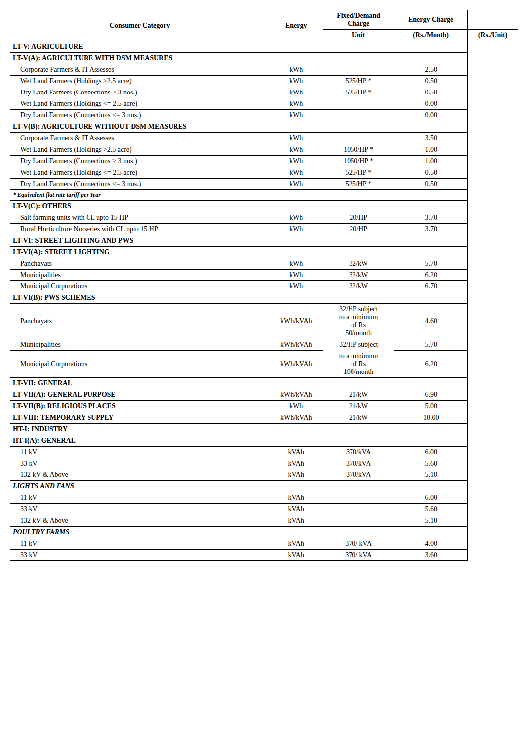| Consumer Category | Energy | Fixed/Demand Charge | Energy Charge |
| --- | --- | --- | --- |
| Unit | (Rs./Month) | (Rs./Unit) |
| LT-V: AGRICULTURE | | | |
| LT-V(A): AGRICULTURE WITH DSM MEASURES | | | |
| Corporate Farmers & IT Assesses | kWh | | 2.50 |
| Wet Land Farmers (Holdings >2.5 acre) | kWh | 525/HP * | 0.50 |
| Dry Land Farmers (Connections > 3 nos.) | kWh | 525/HP * | 0.50 |
| Wet Land Farmers (Holdings <= 2.5 acre) | kWh | | 0.00 |
| Dry Land Farmers (Connections <= 3 nos.) | kWh | | 0.00 |
| LT-V(B): AGRICULTURE WITHOUT DSM MEASURES | | | |
| Corporate Farmers & IT Assesses | kWh | | 3.50 |
| Wet Land Farmers (Holdings >2.5 acre) | kWh | 1050/HP * | 1.00 |
| Dry Land Farmers (Connections > 3 nos.) | kWh | 1050/HP * | 1.00 |
| Wet Land Farmers (Holdings <= 2.5 acre) | kWh | 525/HP * | 0.50 |
| Dry Land Farmers (Connections <= 3 nos.) | kWh | 525/HP * | 0.50 |
| * Equivalent flat rate tariff per Year |
| LT-V(C): OTHERS | | | |
| Salt farming units with CL upto 15 HP | kWh | 20/HP | 3.70 |
| Rural Horticulture Nurseries with CL upto 15 HP | kWh | 20/HP | 3.70 |
| LT-VI: STREET LIGHTING AND PWS | | | |
| LT-VI(A): STREET LIGHTING | | | |
| Panchayats | kWh | 32/kW | 5.70 |
| Municipalities | kWh | 32/kW | 6.20 |
| Municipal Corporations | kWh | 32/kW | 6.70 |
| LT-VI(B): PWS SCHEMES | | | |
| Panchayats | kWh/kVAh | 32/HP subject to a minimum of Rs 50/month | 4.60 |
| Municipalities | kWh/kVAh | 32/HP subject | 5.70 |
| Municipal Corporations | kWh/kVAh | to a minimum of Rs 100/month | 6.20 |
| LT-VII: GENERAL | | | |
| LT-VII(A): GENERAL PURPOSE | kWh/kVAh | 21/kW | 6.90 |
| LT-VII(B): RELIGIOUS PLACES | kWh | 21/kW | 5.00 |
| LT-VIII: TEMPORARY SUPPLY | kWh/kVAh | 21/kW | 10.00 |
| HT-I: INDUSTRY | | | |
| HT-I(A): GENERAL | | | |
| 11 kV | kVAh | 370/kVA | 6.00 |
| 33 kV | kVAh | 370/kVA | 5.60 |
| 132 kV & Above | kVAh | 370/kVA | 5.10 |
| LIGHTS AND FANS | | | |
| 11 kV | kVAh | | 6.00 |
| 33 kV | kVAh | | 5.60 |
| 132 kV & Above | kVAh | | 5.10 |
| POULTRY FARMS | | | |
| 11 kV | kVAh | 370/ kVA | 4.00 |
| 33 kV | kVAh | 370/ kVA | 3.60 |